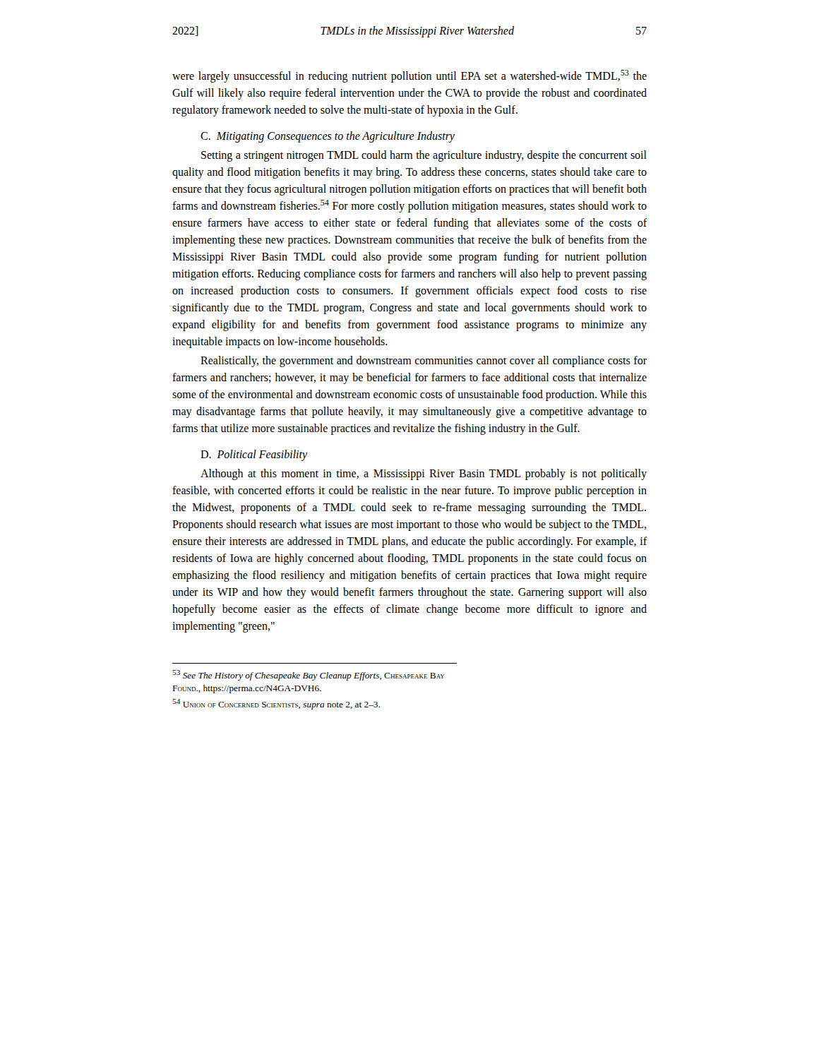2022] TMDLs in the Mississippi River Watershed 57
were largely unsuccessful in reducing nutrient pollution until EPA set a watershed-wide TMDL,53 the Gulf will likely also require federal intervention under the CWA to provide the robust and coordinated regulatory framework needed to solve the multi-state of hypoxia in the Gulf.
C. Mitigating Consequences to the Agriculture Industry
Setting a stringent nitrogen TMDL could harm the agriculture industry, despite the concurrent soil quality and flood mitigation benefits it may bring. To address these concerns, states should take care to ensure that they focus agricultural nitrogen pollution mitigation efforts on practices that will benefit both farms and downstream fisheries.54 For more costly pollution mitigation measures, states should work to ensure farmers have access to either state or federal funding that alleviates some of the costs of implementing these new practices. Downstream communities that receive the bulk of benefits from the Mississippi River Basin TMDL could also provide some program funding for nutrient pollution mitigation efforts. Reducing compliance costs for farmers and ranchers will also help to prevent passing on increased production costs to consumers. If government officials expect food costs to rise significantly due to the TMDL program, Congress and state and local governments should work to expand eligibility for and benefits from government food assistance programs to minimize any inequitable impacts on low-income households.
Realistically, the government and downstream communities cannot cover all compliance costs for farmers and ranchers; however, it may be beneficial for farmers to face additional costs that internalize some of the environmental and downstream economic costs of unsustainable food production. While this may disadvantage farms that pollute heavily, it may simultaneously give a competitive advantage to farms that utilize more sustainable practices and revitalize the fishing industry in the Gulf.
D. Political Feasibility
Although at this moment in time, a Mississippi River Basin TMDL probably is not politically feasible, with concerted efforts it could be realistic in the near future. To improve public perception in the Midwest, proponents of a TMDL could seek to re-frame messaging surrounding the TMDL. Proponents should research what issues are most important to those who would be subject to the TMDL, ensure their interests are addressed in TMDL plans, and educate the public accordingly. For example, if residents of Iowa are highly concerned about flooding, TMDL proponents in the state could focus on emphasizing the flood resiliency and mitigation benefits of certain practices that Iowa might require under its WIP and how they would benefit farmers throughout the state. Garnering support will also hopefully become easier as the effects of climate change become more difficult to ignore and implementing "green,"
53 See The History of Chesapeake Bay Cleanup Efforts, Chesapeake Bay Found., https://perma.cc/N4GA-DVH6.
54 Union of Concerned Scientists, supra note 2, at 2–3.